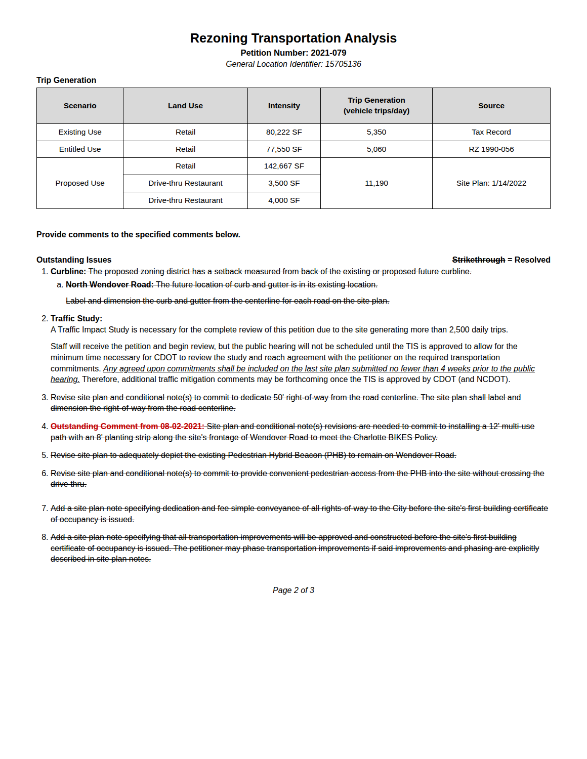Rezoning Transportation Analysis
Petition Number: 2021-079
General Location Identifier: 15705136
Trip Generation
| Scenario | Land Use | Intensity | Trip Generation (vehicle trips/day) | Source |
| --- | --- | --- | --- | --- |
| Existing Use | Retail | 80,222 SF | 5,350 | Tax Record |
| Entitled Use | Retail | 77,550 SF | 5,060 | RZ 1990-056 |
| Proposed Use | Retail | 142,667 SF | 11,190 | Site Plan: 1/14/2022 |
| Drive-thru Restaurant | 3,500 SF |
| Drive-thru Restaurant | 4,000 SF |
Provide comments to the specified comments below.
Outstanding Issues Strikethrough = Resolved
Curbline: The proposed zoning district has a setback measured from back of the existing or proposed future curbline.
North Wendover Road: The future location of curb and gutter is in its existing location.
Label and dimension the curb and gutter from the centerline for each road on the site plan.
Traffic Study:
A Traffic Impact Study is necessary for the complete review of this petition due to the site generating more than 2,500 daily trips.
Staff will receive the petition and begin review, but the public hearing will not be scheduled until the TIS is approved to allow for the minimum time necessary for CDOT to review the study and reach agreement with the petitioner on the required transportation commitments. Any agreed upon commitments shall be included on the last site plan submitted no fewer than 4 weeks prior to the public hearing. Therefore, additional traffic mitigation comments may be forthcoming once the TIS is approved by CDOT (and NCDOT).
Revise site plan and conditional note(s) to commit to dedicate 50' right-of-way from the road centerline. The site plan shall label and dimension the right-of-way from the road centerline.
Outstanding Comment from 08-02-2021: Site plan and conditional note(s) revisions are needed to commit to installing a 12' multi-use path with an 8' planting strip along the site's frontage of Wendover Road to meet the Charlotte BIKES Policy.
Revise site plan to adequately depict the existing Pedestrian Hybrid Beacon (PHB) to remain on Wendover Road.
Revise site plan and conditional note(s) to commit to provide convenient pedestrian access from the PHB into the site without crossing the drive thru.
Add a site plan note specifying dedication and fee simple conveyance of all rights-of-way to the City before the site's first building certificate of occupancy is issued.
Add a site plan note specifying that all transportation improvements will be approved and constructed before the site's first building certificate of occupancy is issued. The petitioner may phase transportation improvements if said improvements and phasing are explicitly described in site plan notes.
Page 2 of 3